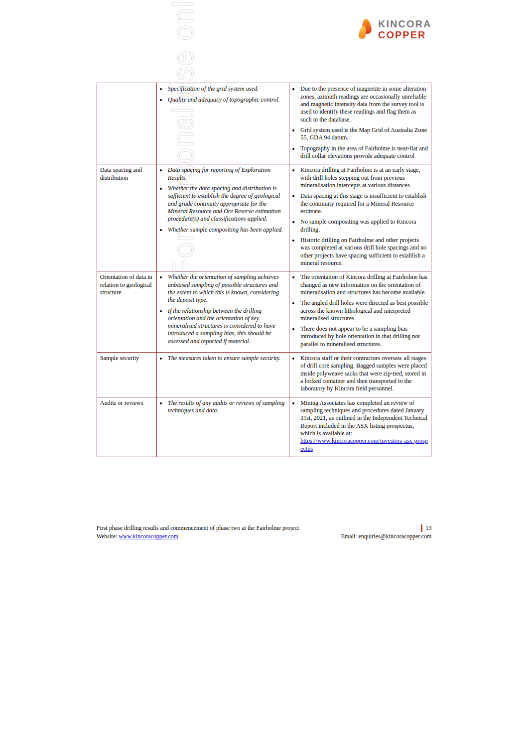For personal use only
KINCORA COPPER
| | Specification of the grid system used. Quality and adequacy of topographic control. | Due to the presence of magnetite in some alteration zones, azimuth readings are occasionally unreliable and magnetic intensity data from the survey tool is used to identify these readings and flag them as such in the database. Grid system used is the Map Grid of Australia Zone 55, GDA 94 datum. Topography in the area of Fairholme is near-flat and drill collar elevations provide adequate control |
| Data spacing and distribution | Data spacing for reporting of Exploration Results. Whether the data spacing and distribution is sufficient to establish the degree of geological and grade continuity appropriate for the Mineral Resource and Ore Reserve estimation procedure(s) and classifications applied. Whether sample compositing has been applied. | Kincora drilling at Fairholme is at an early stage, with drill holes stepping out from previous mineralisation intercepts at various distances. Data spacing at this stage is insufficient to establish the continuity required for a Mineral Resource estimate. No sample compositing was applied to Kincora drilling. Historic drilling on Fairholme and other projects was completed at various drill hole spacings and no other projects have spacing sufficient to establish a mineral resource. |
| Orientation of data in relation to geological structure | Whether the orientation of sampling achieves unbiased sampling of possible structures and the extent to which this is known, considering the deposit type. If the relationship between the drilling orientation and the orientation of key mineralised structures is considered to have introduced a sampling bias, this should be assessed and reported if material. | The orientation of Kincora drilling at Fairholme has changed as new information on the orientation of mineralisation and structures has become available. The angled drill holes were directed as best possible across the known lithological and interpreted mineralised structures. There does not appear to be a sampling bias introduced by hole orientation in that drilling not parallel to mineralised structures. |
| Sample security | The measures taken to ensure sample security. | Kincora staff or their contractors oversaw all stages of drill core sampling. Bagged samples were placed inside polyweave sacks that were zip-tied, stored in a locked container and then transported to the laboratory by Kincora field personnel. |
| Audits or reviews | The results of any audits or reviews of sampling techniques and data. | Mining Associates has completed an review of sampling techniques and procedures dated January 31st, 2021, as outlined in the Independent Technical Report included in the ASX listing prospectus, which is available at: https://www.kincoracopper.com/investors-asx-prospectus |
First phase drilling results and commencement of phase two at the Fairholme project 13
Website: www.kincoracopper.com Email: enquiries@kincoracopper.com